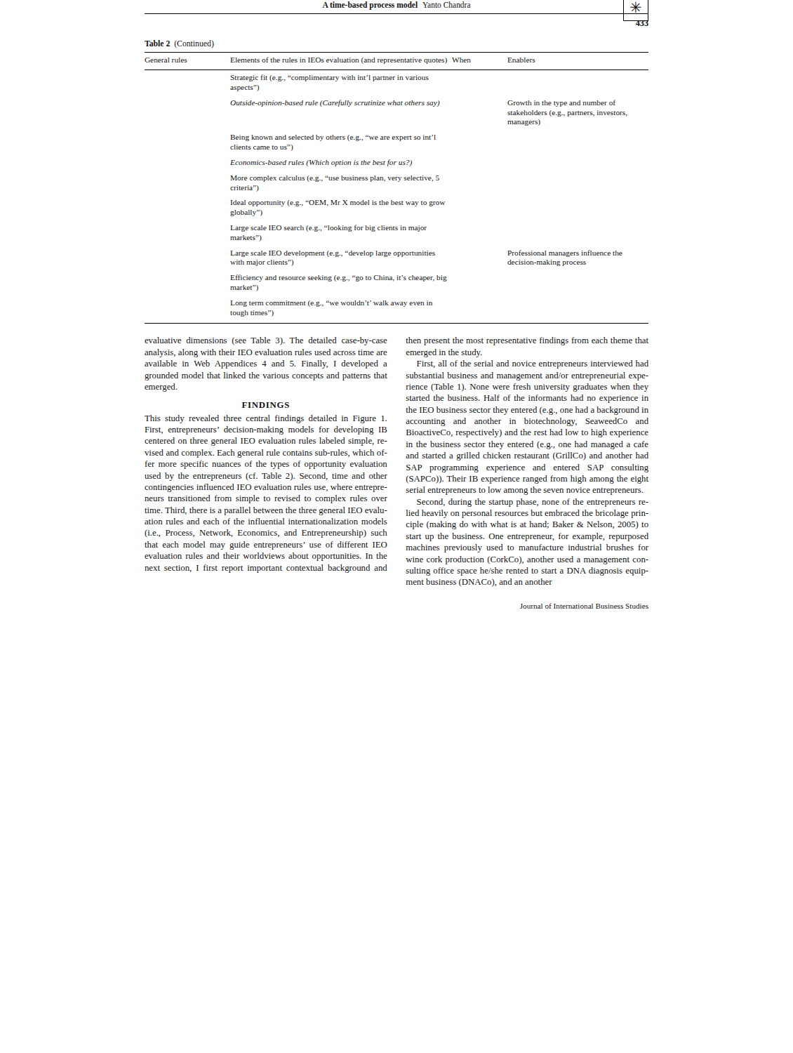✳
A time-based process model Yanto Chandra
433
Table 2 (Continued)
| General rules | Elements of the rules in IEOs evaluation (and representative quotes) | When | Enablers |
| --- | --- | --- | --- |
| | Strategic fit (e.g., “complimentary with int’l partner in various aspects”) | | |
| | Outside-opinion-based rule (Carefully scrutinize what others say) | | Growth in the type and number of stakeholders (e.g., partners, investors, managers) |
| | Being known and selected by others (e.g., “we are expert so int’l clients came to us”) | | |
| | Economics-based rules (Which option is the best for us?) | | |
| | More complex calculus (e.g., “use business plan, very selective, 5 criteria”) | | |
| | Ideal opportunity (e.g., “OEM, Mr X model is the best way to grow globally”) | | |
| | Large scale IEO search (e.g., “looking for big clients in major markets”) | | |
| | Large scale IEO development (e.g., “develop large opportunities with major clients”) | | Professional managers influence the decision-making process |
| | Efficiency and resource seeking (e.g., “go to China, it’s cheaper, big market”) | | |
| | Long term commitment (e.g., “we wouldn’t’ walk away even in tough times”) | | |
evaluative dimensions (see Table 3). The detailed case-by-case analysis, along with their IEO evaluation rules used across time are available in Web Appendices 4 and 5. Finally, I developed a grounded model that linked the various concepts and patterns that emerged.
FINDINGS
This study revealed three central findings detailed in Figure 1. First, entrepreneurs’ decision-making models for developing IB centered on three general IEO evaluation rules labeled simple, revised and complex. Each general rule contains sub-rules, which offer more specific nuances of the types of opportunity evaluation used by the entrepreneurs (cf. Table 2). Second, time and other contingencies influenced IEO evaluation rules use, where entrepreneurs transitioned from simple to revised to complex rules over time. Third, there is a parallel between the three general IEO evaluation rules and each of the influential internationalization models (i.e., Process, Network, Economics, and Entrepreneurship) such that each model may guide entrepreneurs’ use of different IEO evaluation rules and their worldviews about opportunities. In the next section, I first report important contextual background and then present the most representative findings from each theme that emerged in the study.
First, all of the serial and novice entrepreneurs interviewed had substantial business and management and/or entrepreneurial experience (Table 1). None were fresh university graduates when they started the business. Half of the informants had no experience in the IEO business sector they entered (e.g., one had a background in accounting and another in biotechnology, SeaweedCo and BioactiveCo, respectively) and the rest had low to high experience in the business sector they entered (e.g., one had managed a cafe and started a grilled chicken restaurant (GrillCo) and another had SAP programming experience and entered SAP consulting (SAPCo)). Their IB experience ranged from high among the eight serial entrepreneurs to low among the seven novice entrepreneurs.
Second, during the startup phase, none of the entrepreneurs relied heavily on personal resources but embraced the bricolage principle (making do with what is at hand; Baker & Nelson, 2005) to start up the business. One entrepreneur, for example, repurposed machines previously used to manufacture industrial brushes for wine cork production (CorkCo), another used a management consulting office space he/she rented to start a DNA diagnosis equipment business (DNACo), and an another
Journal of International Business Studies